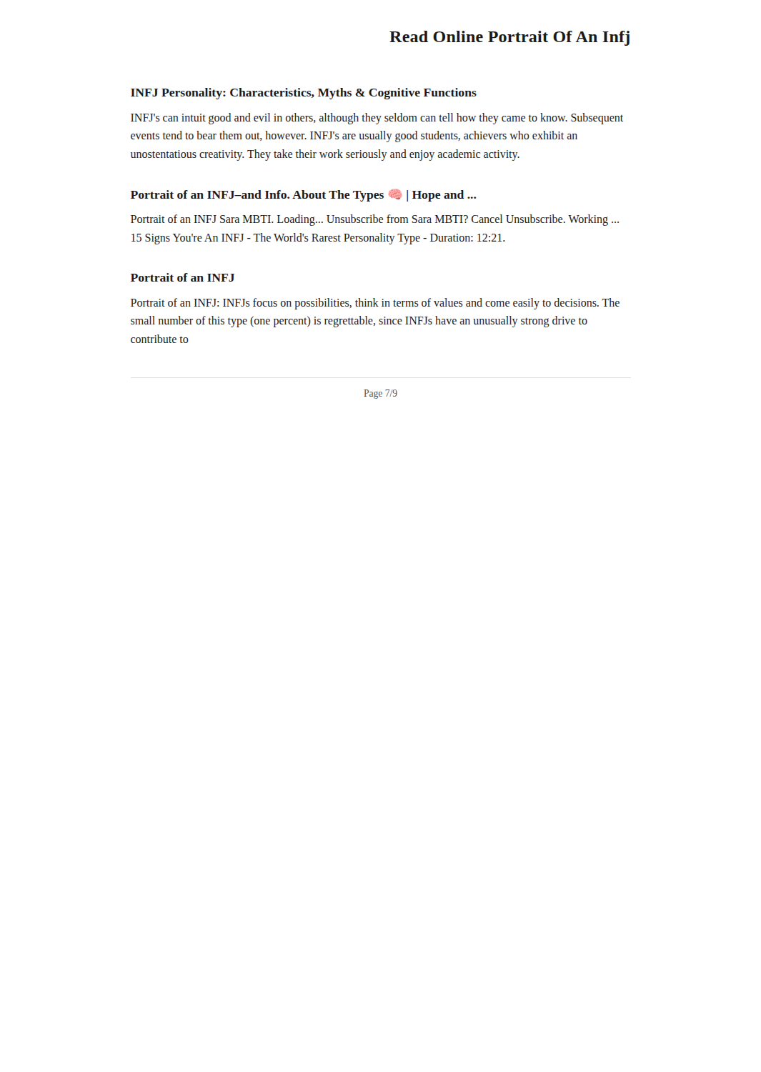Read Online Portrait Of An Infj
INFJ Personality: Characteristics, Myths & Cognitive Functions
INFJ's can intuit good and evil in others, although they seldom can tell how they came to know. Subsequent events tend to bear them out, however. INFJ's are usually good students, achievers who exhibit an unostentatious creativity. They take their work seriously and enjoy academic activity.
Portrait of an INFJ–and Info. About The Types 🧠 | Hope and ...
Portrait of an INFJ Sara MBTI. Loading... Unsubscribe from Sara MBTI? Cancel Unsubscribe. Working ... 15 Signs You're An INFJ - The World's Rarest Personality Type - Duration: 12:21.
Portrait of an INFJ
Portrait of an INFJ: INFJs focus on possibilities, think in terms of values and come easily to decisions. The small number of this type (one percent) is regrettable, since INFJs have an unusually strong drive to contribute to
Page 7/9